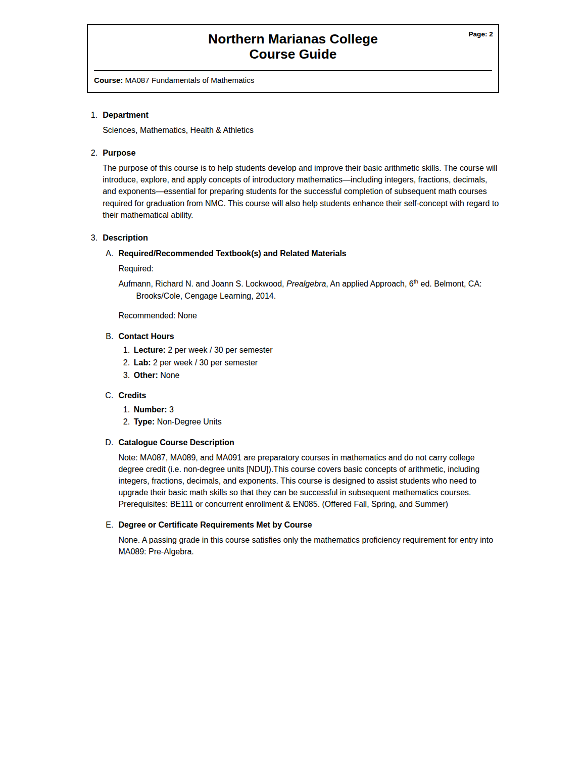Page: 2
Northern Marianas College
Course Guide
Course: MA087 Fundamentals of Mathematics
Department
Sciences, Mathematics, Health & Athletics
Purpose
The purpose of this course is to help students develop and improve their basic arithmetic skills. The course will introduce, explore, and apply concepts of introductory mathematics—including integers, fractions, decimals, and exponents—essential for preparing students for the successful completion of subsequent math courses required for graduation from NMC. This course will also help students enhance their self-concept with regard to their mathematical ability.
Description
Required/Recommended Textbook(s) and Related Materials
Required:
Aufmann, Richard N. and Joann S. Lockwood, Prealgebra, An applied Approach, 6th ed. Belmont, CA: Brooks/Cole, Cengage Learning, 2014.
Recommended: None
Contact Hours
Lecture: 2 per week / 30 per semester
Lab: 2 per week / 30 per semester
Other: None
Credits
Number: 3
Type: Non-Degree Units
Catalogue Course Description
Note: MA087, MA089, and MA091 are preparatory courses in mathematics and do not carry college degree credit (i.e. non-degree units [NDU]).This course covers basic concepts of arithmetic, including integers, fractions, decimals, and exponents. This course is designed to assist students who need to upgrade their basic math skills so that they can be successful in subsequent mathematics courses. Prerequisites: BE111 or concurrent enrollment & EN085. (Offered Fall, Spring, and Summer)
Degree or Certificate Requirements Met by Course
None. A passing grade in this course satisfies only the mathematics proficiency requirement for entry into MA089: Pre-Algebra.